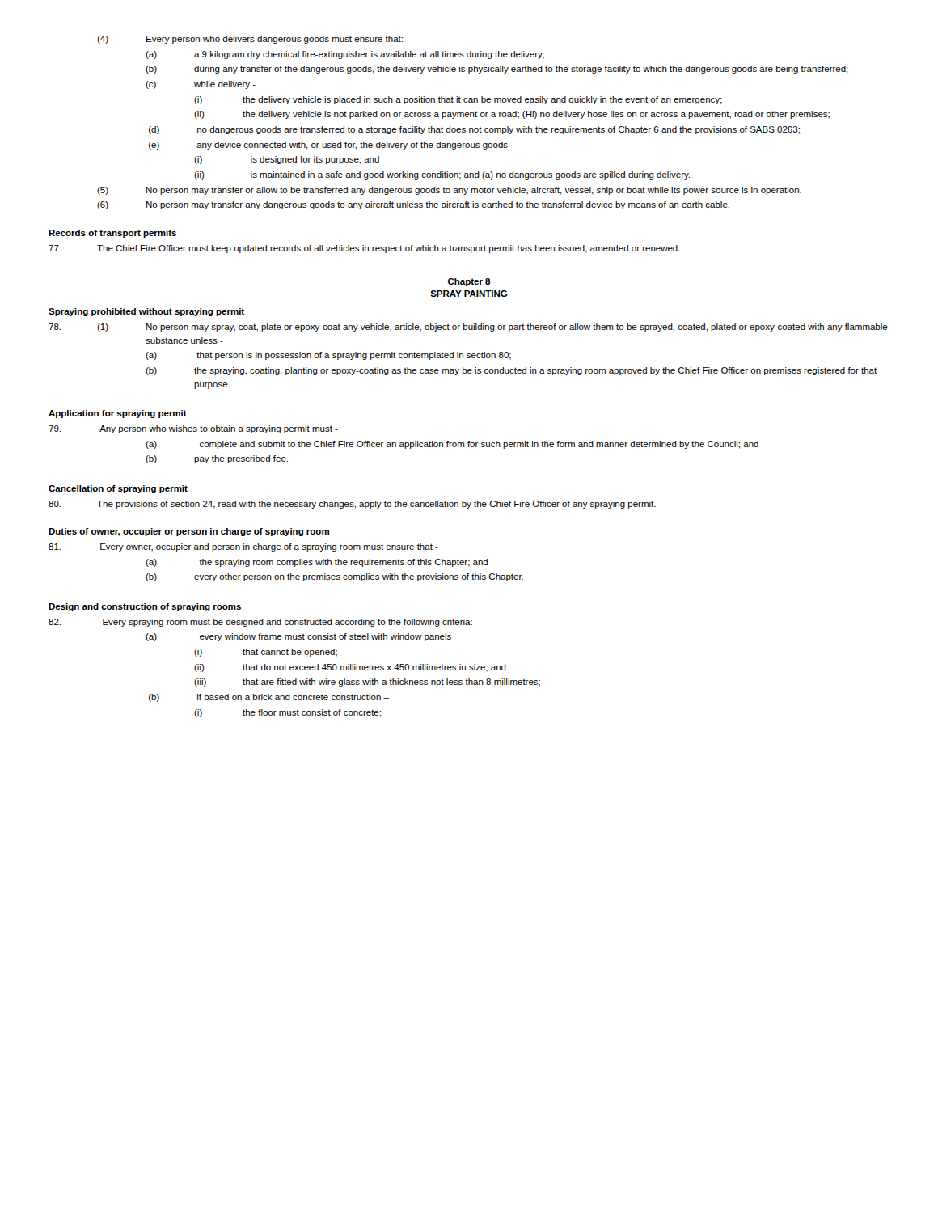(4)
Every person who delivers dangerous goods must ensure that:-
(a)
a 9 kilogram dry chemical fire-extinguisher is available at all times during the delivery;
(b)
during any transfer of the dangerous goods, the delivery vehicle is physically earthed to the storage facility to which the dangerous goods are being transferred;
(c)
while delivery -
(i)
the delivery vehicle is placed in such a position that it can be moved easily and quickly in the event of an emergency;
(ii)
the delivery vehicle is not parked on or across a payment or a road; (Hi) no delivery hose lies on or across a pavement, road or other premises;
(d)
no dangerous goods are transferred to a storage facility that does not comply with the requirements of Chapter 6 and the provisions of SABS 0263;
(e)
any device connected with, or used for, the delivery of the dangerous goods -
(i)
is designed for its purpose; and
(ii)
is maintained in a safe and good working condition; and (a) no dangerous goods are spilled during delivery.
(5)
No person may transfer or allow to be transferred any dangerous goods to any motor vehicle, aircraft, vessel, ship or boat while its power source is in operation.
(6)
No person may transfer any dangerous goods to any aircraft unless the aircraft is earthed to the transferral device by means of an earth cable.
Records of transport permits
77.
The Chief Fire Officer must keep updated records of all vehicles in respect of which a transport permit has been issued, amended or renewed.
Chapter 8
SPRAY PAINTING
Spraying prohibited without spraying permit
78.
(1)
No person may spray, coat, plate or epoxy-coat any vehicle, article, object or building or part thereof or allow them to be sprayed, coated, plated or epoxy-coated with any flammable substance unless -
(a)
that person is in possession of a spraying permit contemplated in section 80;
(b)
the spraying, coating, planting or epoxy-coating as the case may be is conducted in a spraying room approved by the Chief Fire Officer on premises registered for that purpose.
Application for spraying permit
79.
Any person who wishes to obtain a spraying permit must -
(a)
complete and submit to the Chief Fire Officer an application from for such permit in the form and manner determined by the Council; and
(b)
pay the prescribed fee.
Cancellation of spraying permit
80.
The provisions of section 24, read with the necessary changes, apply to the cancellation by the Chief Fire Officer of any spraying permit.
Duties of owner, occupier or person in charge of spraying room
81.
Every owner, occupier and person in charge of a spraying room must ensure that -
(a)
the spraying room complies with the requirements of this Chapter; and
(b)
every other person on the premises complies with the provisions of this Chapter.
Design and construction of spraying rooms
82.
Every spraying room must be designed and constructed according to the following criteria:
(a)
every window frame must consist of steel with window panels
(i)
that cannot be opened;
(ii)
that do not exceed 450 millimetres x 450 millimetres in size; and
(iii)
that are fitted with wire glass with a thickness not less than 8 millimetres;
(b)
if based on a brick and concrete construction –
(i)
the floor must consist of concrete;